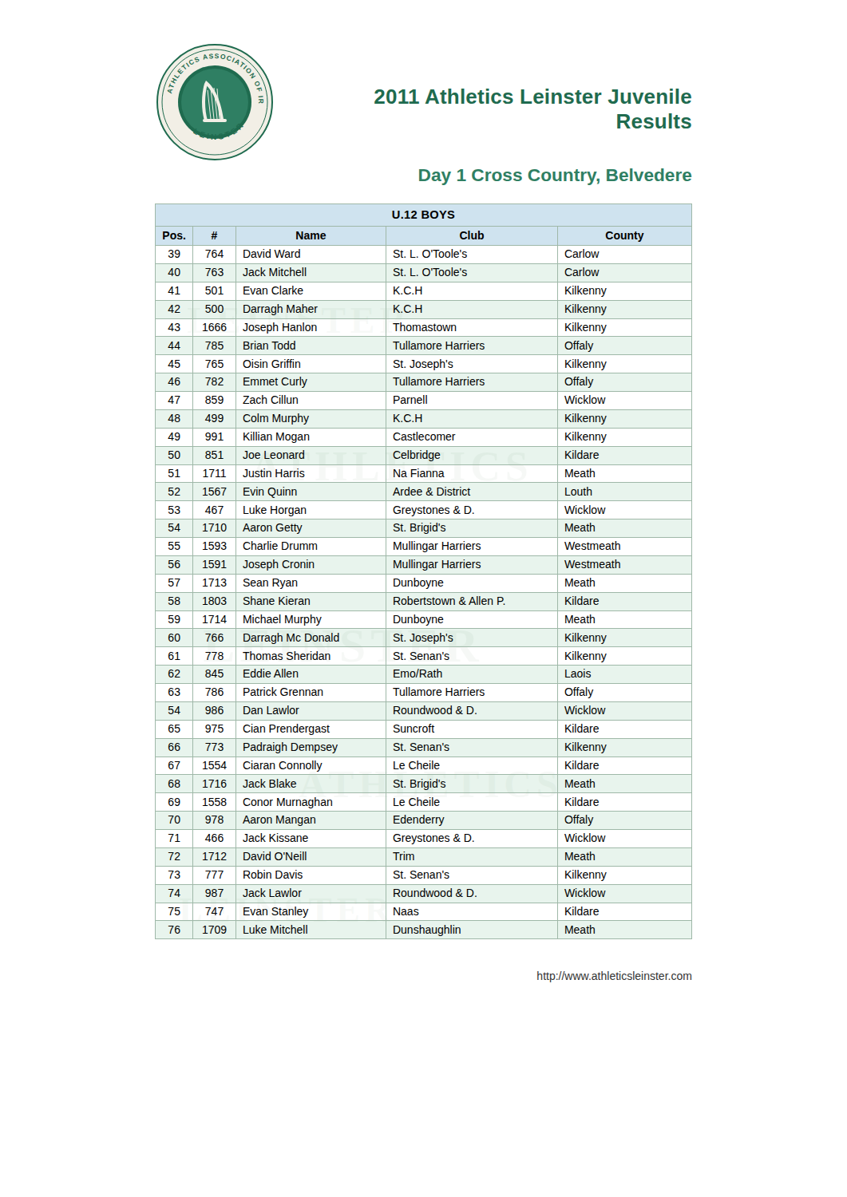ATHLETICS ASSOCIATION OF IRELAND LEINSTER
2011 Athletics Leinster Juvenile Results
Day 1 Cross Country, Belvedere
LEINSTER ATHLETICS LEINSTER ATHLETICS LEINSTER
| U.12 BOYS |
| --- |
| Pos. | # | Name | Club | County |
| 39 | 764 | David Ward | St. L. O'Toole's | Carlow |
| 40 | 763 | Jack Mitchell | St. L. O'Toole's | Carlow |
| 41 | 501 | Evan Clarke | K.C.H | Kilkenny |
| 42 | 500 | Darragh Maher | K.C.H | Kilkenny |
| 43 | 1666 | Joseph Hanlon | Thomastown | Kilkenny |
| 44 | 785 | Brian Todd | Tullamore Harriers | Offaly |
| 45 | 765 | Oisin Griffin | St. Joseph's | Kilkenny |
| 46 | 782 | Emmet Curly | Tullamore Harriers | Offaly |
| 47 | 859 | Zach Cillun | Parnell | Wicklow |
| 48 | 499 | Colm Murphy | K.C.H | Kilkenny |
| 49 | 991 | Killian Mogan | Castlecomer | Kilkenny |
| 50 | 851 | Joe Leonard | Celbridge | Kildare |
| 51 | 1711 | Justin Harris | Na Fianna | Meath |
| 52 | 1567 | Evin Quinn | Ardee & District | Louth |
| 53 | 467 | Luke Horgan | Greystones & D. | Wicklow |
| 54 | 1710 | Aaron Getty | St. Brigid's | Meath |
| 55 | 1593 | Charlie Drumm | Mullingar Harriers | Westmeath |
| 56 | 1591 | Joseph Cronin | Mullingar Harriers | Westmeath |
| 57 | 1713 | Sean Ryan | Dunboyne | Meath |
| 58 | 1803 | Shane Kieran | Robertstown & Allen P. | Kildare |
| 59 | 1714 | Michael Murphy | Dunboyne | Meath |
| 60 | 766 | Darragh Mc Donald | St. Joseph's | Kilkenny |
| 61 | 778 | Thomas Sheridan | St. Senan's | Kilkenny |
| 62 | 845 | Eddie Allen | Emo/Rath | Laois |
| 63 | 786 | Patrick Grennan | Tullamore Harriers | Offaly |
| 54 | 986 | Dan Lawlor | Roundwood & D. | Wicklow |
| 65 | 975 | Cian Prendergast | Suncroft | Kildare |
| 66 | 773 | Padraigh Dempsey | St. Senan's | Kilkenny |
| 67 | 1554 | Ciaran Connolly | Le Cheile | Kildare |
| 68 | 1716 | Jack Blake | St. Brigid's | Meath |
| 69 | 1558 | Conor Murnaghan | Le Cheile | Kildare |
| 70 | 978 | Aaron Mangan | Edenderry | Offaly |
| 71 | 466 | Jack Kissane | Greystones & D. | Wicklow |
| 72 | 1712 | David O'Neill | Trim | Meath |
| 73 | 777 | Robin Davis | St. Senan's | Kilkenny |
| 74 | 987 | Jack Lawlor | Roundwood & D. | Wicklow |
| 75 | 747 | Evan Stanley | Naas | Kildare |
| 76 | 1709 | Luke Mitchell | Dunshaughlin | Meath |
http://www.athleticsleinster.com